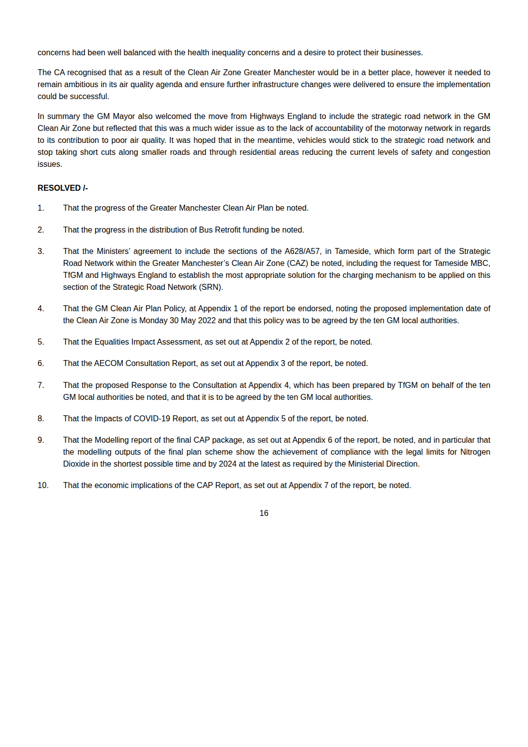concerns had been well balanced with the health inequality concerns and a desire to protect their businesses.
The CA recognised that as a result of the Clean Air Zone Greater Manchester would be in a better place, however it needed to remain ambitious in its air quality agenda and ensure further infrastructure changes were delivered to ensure the implementation could be successful.
In summary the GM Mayor also welcomed the move from Highways England to include the strategic road network in the GM Clean Air Zone but reflected that this was a much wider issue as to the lack of accountability of the motorway network in regards to its contribution to poor air quality. It was hoped that in the meantime, vehicles would stick to the strategic road network and stop taking short cuts along smaller roads and through residential areas reducing the current levels of safety and congestion issues.
RESOLVED /-
That the progress of the Greater Manchester Clean Air Plan be noted.
That the progress in the distribution of Bus Retrofit funding be noted.
That the Ministers’ agreement to include the sections of the A628/A57, in Tameside, which form part of the Strategic Road Network within the Greater Manchester’s Clean Air Zone (CAZ) be noted, including the request for Tameside MBC, TfGM and Highways England to establish the most appropriate solution for the charging mechanism to be applied on this section of the Strategic Road Network (SRN).
That the GM Clean Air Plan Policy, at Appendix 1 of the report be endorsed, noting the proposed implementation date of the Clean Air Zone is Monday 30 May 2022 and that this policy was to be agreed by the ten GM local authorities.
That the Equalities Impact Assessment, as set out at Appendix 2 of the report, be noted.
That the AECOM Consultation Report, as set out at Appendix 3 of the report, be noted.
That the proposed Response to the Consultation at Appendix 4, which has been prepared by TfGM on behalf of the ten GM local authorities be noted, and that it is to be agreed by the ten GM local authorities.
That the Impacts of COVID-19 Report, as set out at Appendix 5 of the report, be noted.
That the Modelling report of the final CAP package, as set out at Appendix 6 of the report, be noted, and in particular that the modelling outputs of the final plan scheme show the achievement of compliance with the legal limits for Nitrogen Dioxide in the shortest possible time and by 2024 at the latest as required by the Ministerial Direction.
That the economic implications of the CAP Report, as set out at Appendix 7 of the report, be noted.
16